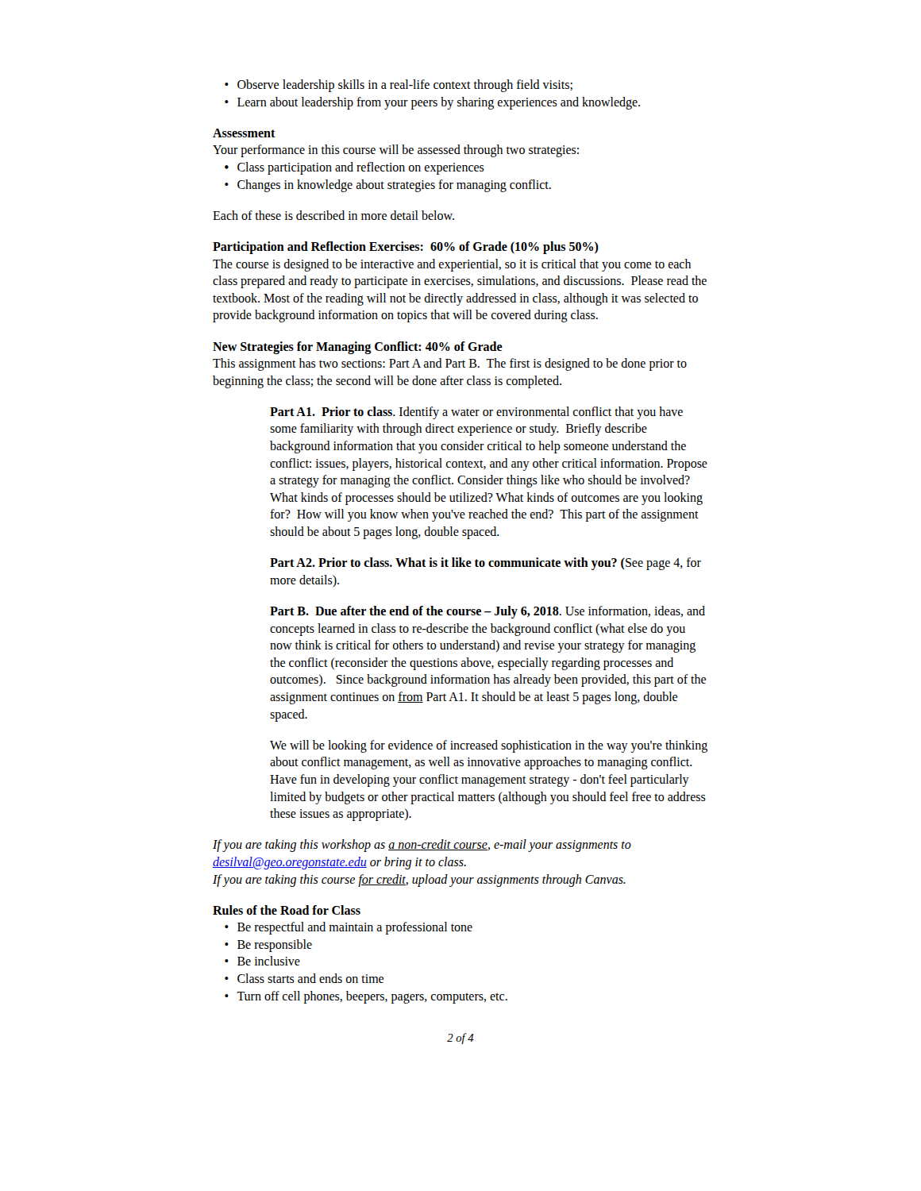Observe leadership skills in a real-life context through field visits;
Learn about leadership from your peers by sharing experiences and knowledge.
Assessment
Your performance in this course will be assessed through two strategies:
Class participation and reflection on experiences
Changes in knowledge about strategies for managing conflict.
Each of these is described in more detail below.
Participation and Reflection Exercises: 60% of Grade (10% plus 50%)
The course is designed to be interactive and experiential, so it is critical that you come to each class prepared and ready to participate in exercises, simulations, and discussions. Please read the textbook. Most of the reading will not be directly addressed in class, although it was selected to provide background information on topics that will be covered during class.
New Strategies for Managing Conflict: 40% of Grade
This assignment has two sections: Part A and Part B. The first is designed to be done prior to beginning the class; the second will be done after class is completed.
Part A1. Prior to class. Identify a water or environmental conflict that you have some familiarity with through direct experience or study. Briefly describe background information that you consider critical to help someone understand the conflict: issues, players, historical context, and any other critical information. Propose a strategy for managing the conflict. Consider things like who should be involved? What kinds of processes should be utilized? What kinds of outcomes are you looking for? How will you know when you've reached the end? This part of the assignment should be about 5 pages long, double spaced.
Part A2. Prior to class. What is it like to communicate with you? (See page 4, for more details).
Part B. Due after the end of the course – July 6, 2018. Use information, ideas, and concepts learned in class to re-describe the background conflict (what else do you now think is critical for others to understand) and revise your strategy for managing the conflict (reconsider the questions above, especially regarding processes and outcomes). Since background information has already been provided, this part of the assignment continues on from Part A1. It should be at least 5 pages long, double spaced.
We will be looking for evidence of increased sophistication in the way you're thinking about conflict management, as well as innovative approaches to managing conflict. Have fun in developing your conflict management strategy - don't feel particularly limited by budgets or other practical matters (although you should feel free to address these issues as appropriate).
If you are taking this workshop as a non-credit course, e-mail your assignments to desilval@geo.oregonstate.edu or bring it to class.
If you are taking this course for credit, upload your assignments through Canvas.
Rules of the Road for Class
Be respectful and maintain a professional tone
Be responsible
Be inclusive
Class starts and ends on time
Turn off cell phones, beepers, pagers, computers, etc.
2 of 4